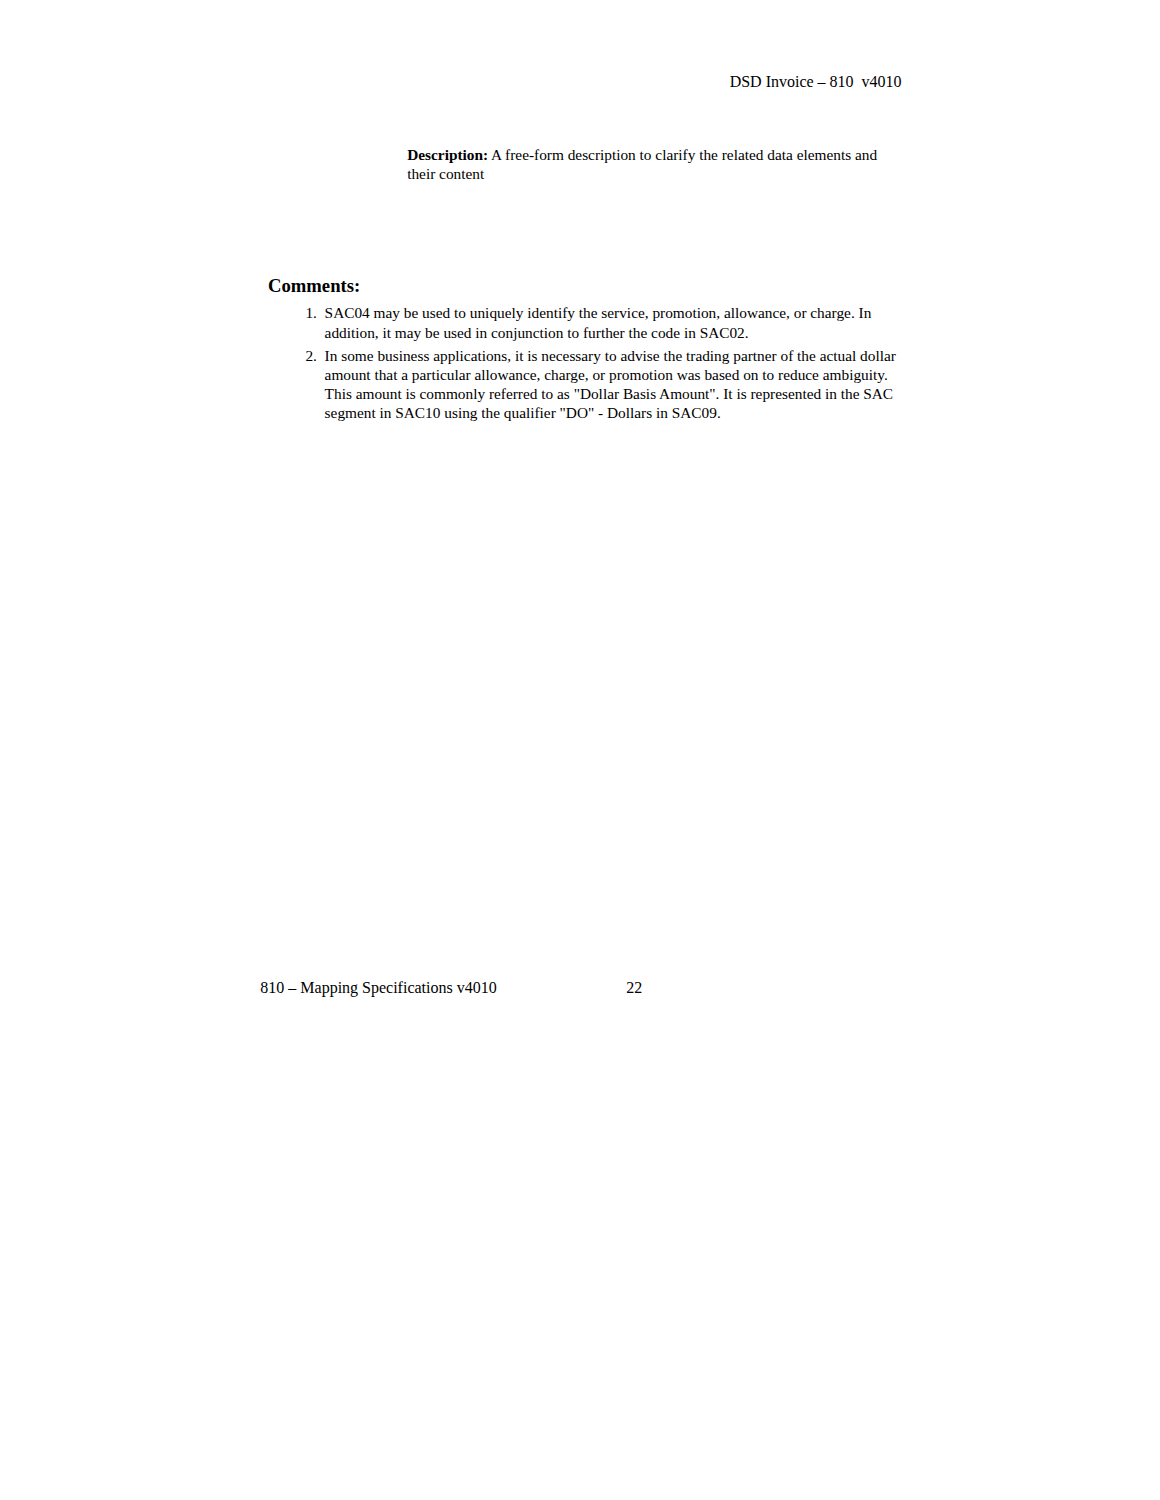DSD Invoice – 810 v4010
Description: A free-form description to clarify the related data elements and their content
Comments:
SAC04 may be used to uniquely identify the service, promotion, allowance, or charge. In addition, it may be used in conjunction to further the code in SAC02.
In some business applications, it is necessary to advise the trading partner of the actual dollar amount that a particular allowance, charge, or promotion was based on to reduce ambiguity. This amount is commonly referred to as "Dollar Basis Amount". It is represented in the SAC segment in SAC10 using the qualifier "DO" - Dollars in SAC09.
810 – Mapping Specifications v4010 22